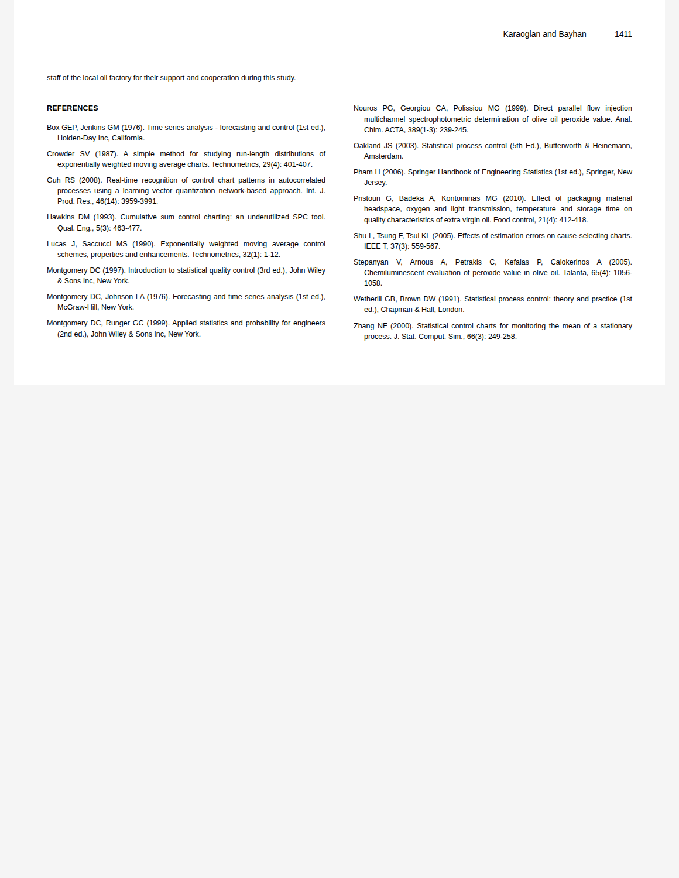Karaoglan and Bayhan 1411
staff of the local oil factory for their support and cooperation during this study.
REFERENCES
Box GEP, Jenkins GM (1976). Time series analysis - forecasting and control (1st ed.), Holden-Day Inc, California.
Crowder SV (1987). A simple method for studying run-length distributions of exponentially weighted moving average charts. Technometrics, 29(4): 401-407.
Guh RS (2008). Real-time recognition of control chart patterns in autocorrelated processes using a learning vector quantization network-based approach. Int. J. Prod. Res., 46(14): 3959-3991.
Hawkins DM (1993). Cumulative sum control charting: an underutilized SPC tool. Qual. Eng., 5(3): 463-477.
Lucas J, Saccucci MS (1990). Exponentially weighted moving average control schemes, properties and enhancements. Technometrics, 32(1): 1-12.
Montgomery DC (1997). Introduction to statistical quality control (3rd ed.), John Wiley & Sons Inc, New York.
Montgomery DC, Johnson LA (1976). Forecasting and time series analysis (1st ed.), McGraw-Hill, New York.
Montgomery DC, Runger GC (1999). Applied statistics and probability for engineers (2nd ed.), John Wiley & Sons Inc, New York.
Nouros PG, Georgiou CA, Polissiou MG (1999). Direct parallel flow injection multichannel spectrophotometric determination of olive oil peroxide value. Anal. Chim. ACTA, 389(1-3): 239-245.
Oakland JS (2003). Statistical process control (5th Ed.), Butterworth & Heinemann, Amsterdam.
Pham H (2006). Springer Handbook of Engineering Statistics (1st ed.), Springer, New Jersey.
Pristouri G, Badeka A, Kontominas MG (2010). Effect of packaging material headspace, oxygen and light transmission, temperature and storage time on quality characteristics of extra virgin oil. Food control, 21(4): 412-418.
Shu L, Tsung F, Tsui KL (2005). Effects of estimation errors on cause-selecting charts. IEEE T, 37(3): 559-567.
Stepanyan V, Arnous A, Petrakis C, Kefalas P, Calokerinos A (2005). Chemiluminescent evaluation of peroxide value in olive oil. Talanta, 65(4): 1056-1058.
Wetherill GB, Brown DW (1991). Statistical process control: theory and practice (1st ed.), Chapman & Hall, London.
Zhang NF (2000). Statistical control charts for monitoring the mean of a stationary process. J. Stat. Comput. Sim., 66(3): 249-258.